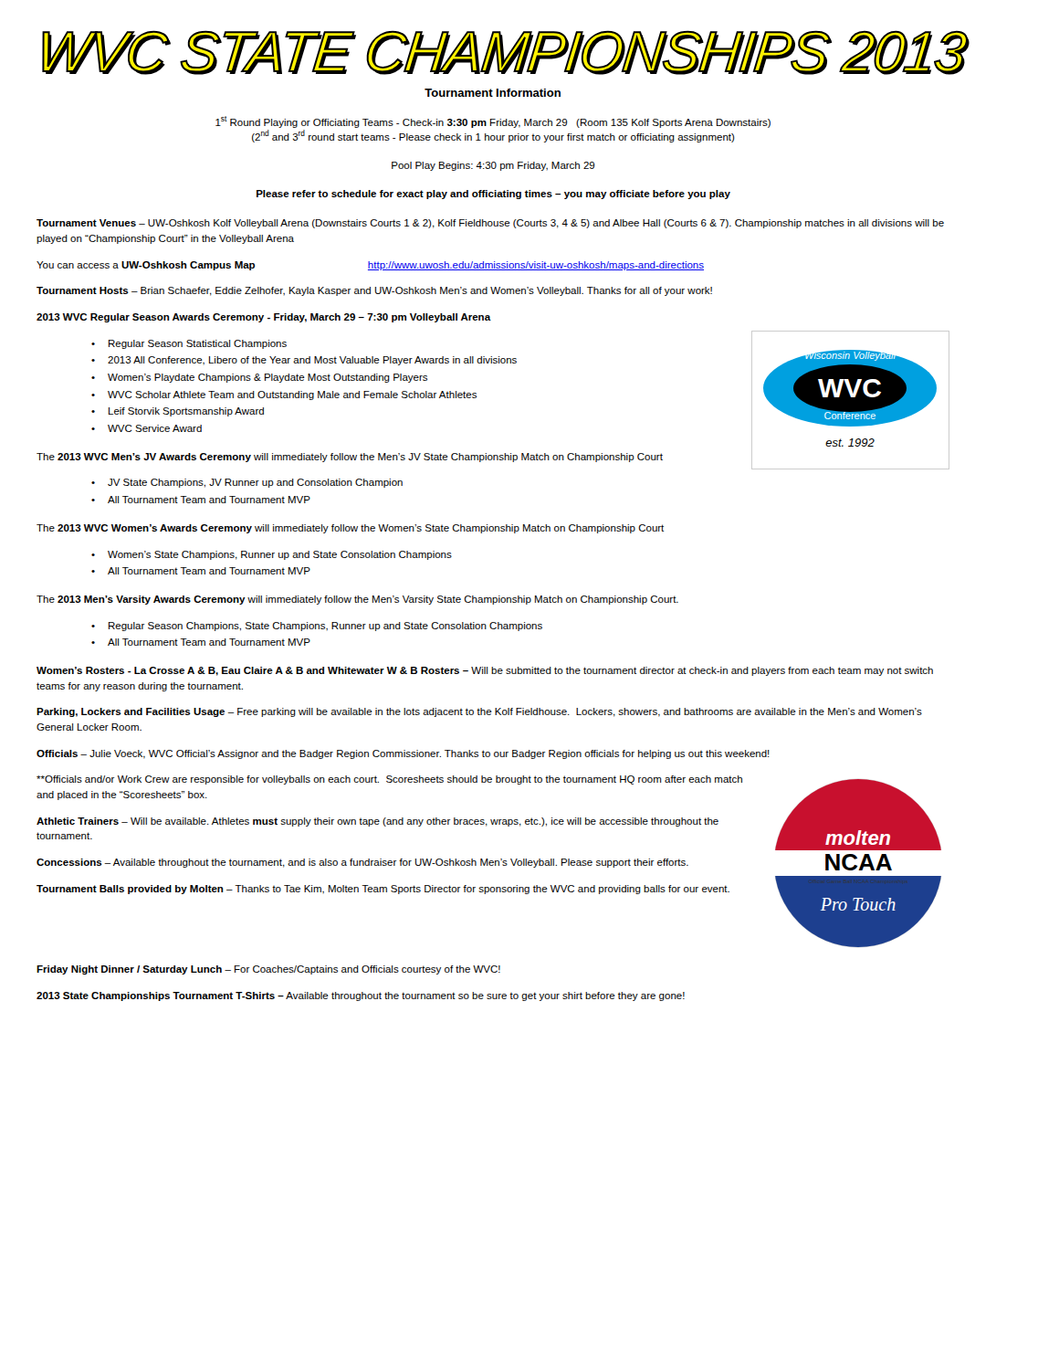WVC STATE CHAMPIONSHIPS 2013
Tournament Information
1st Round Playing or Officiating Teams - Check-in 3:30 pm Friday, March 29 (Room 135 Kolf Sports Arena Downstairs)
(2nd and 3rd round start teams - Please check in 1 hour prior to your first match or officiating assignment)
Pool Play Begins: 4:30 pm Friday, March 29
Please refer to schedule for exact play and officiating times – you may officiate before you play
Tournament Venues – UW-Oshkosh Kolf Volleyball Arena (Downstairs Courts 1 & 2), Kolf Fieldhouse (Courts 3, 4 & 5) and Albee Hall (Courts 6 & 7). Championship matches in all divisions will be played on “Championship Court” in the Volleyball Arena
You can access a UW-Oshkosh Campus Map http://www.uwosh.edu/admissions/visit-uw-oshkosh/maps-and-directions
Tournament Hosts – Brian Schaefer, Eddie Zelhofer, Kayla Kasper and UW-Oshkosh Men’s and Women’s Volleyball. Thanks for all of your work!
2013 WVC Regular Season Awards Ceremony - Friday, March 29 – 7:30 pm Volleyball Arena
Regular Season Statistical Champions
2013 All Conference, Libero of the Year and Most Valuable Player Awards in all divisions
Women’s Playdate Champions & Playdate Most Outstanding Players
WVC Scholar Athlete Team and Outstanding Male and Female Scholar Athletes
Leif Storvik Sportsmanship Award
WVC Service Award
The 2013 WVC Men’s JV Awards Ceremony will immediately follow the Men’s JV State Championship Match on Championship Court
JV State Champions, JV Runner up and Consolation Champion
All Tournament Team and Tournament MVP
The 2013 WVC Women’s Awards Ceremony will immediately follow the Women’s State Championship Match on Championship Court
Women’s State Champions, Runner up and State Consolation Champions
All Tournament Team and Tournament MVP
The 2013 Men’s Varsity Awards Ceremony will immediately follow the Men’s Varsity State Championship Match on Championship Court.
Regular Season Champions, State Champions, Runner up and State Consolation Champions
All Tournament Team and Tournament MVP
Women’s Rosters - La Crosse A & B, Eau Claire A & B and Whitewater W & B Rosters – Will be submitted to the tournament director at check-in and players from each team may not switch teams for any reason during the tournament.
Parking, Lockers and Facilities Usage – Free parking will be available in the lots adjacent to the Kolf Fieldhouse. Lockers, showers, and bathrooms are available in the Men’s and Women’s General Locker Room.
Officials – Julie Voeck, WVC Official’s Assignor and the Badger Region Commissioner. Thanks to our Badger Region officials for helping us out this weekend!
**Officials and/or Work Crew are responsible for volleyballs on each court. Scoresheets should be brought to the tournament HQ room after each match and placed in the “Scoresheets” box.
Athletic Trainers – Will be available. Athletes must supply their own tape (and any other braces, wraps, etc.), ice will be accessible throughout the tournament.
Concessions – Available throughout the tournament, and is also a fundraiser for UW-Oshkosh Men’s Volleyball. Please support their efforts.
Tournament Balls provided by Molten – Thanks to Tae Kim, Molten Team Sports Director for sponsoring the WVC and providing balls for our event.
Friday Night Dinner / Saturday Lunch – For Coaches/Captains and Officials courtesy of the WVC!
2013 State Championships Tournament T-Shirts – Available throughout the tournament so be sure to get your shirt before they are gone!